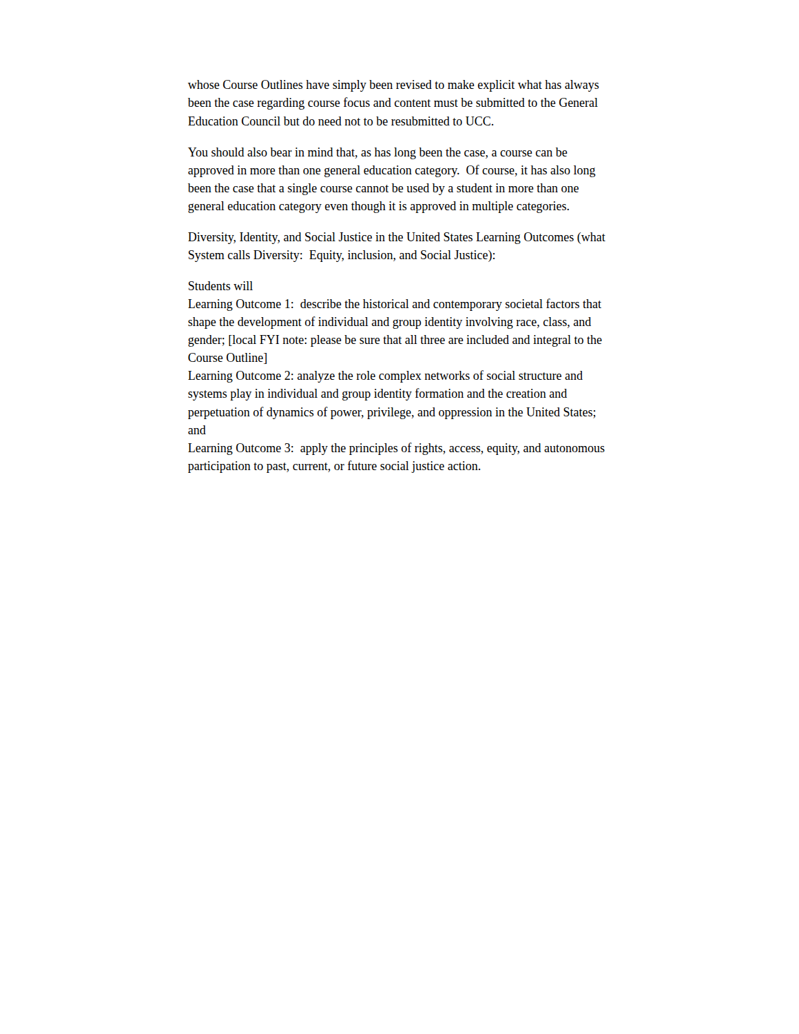whose Course Outlines have simply been revised to make explicit what has always been the case regarding course focus and content must be submitted to the General Education Council but do need not to be resubmitted to UCC.
You should also bear in mind that, as has long been the case, a course can be approved in more than one general education category. Of course, it has also long been the case that a single course cannot be used by a student in more than one general education category even though it is approved in multiple categories.
Diversity, Identity, and Social Justice in the United States Learning Outcomes (what System calls Diversity: Equity, inclusion, and Social Justice):
Students will
Learning Outcome 1: describe the historical and contemporary societal factors that shape the development of individual and group identity involving race, class, and gender; [local FYI note: please be sure that all three are included and integral to the Course Outline]
Learning Outcome 2: analyze the role complex networks of social structure and systems play in individual and group identity formation and the creation and perpetuation of dynamics of power, privilege, and oppression in the United States; and
Learning Outcome 3: apply the principles of rights, access, equity, and autonomous participation to past, current, or future social justice action.